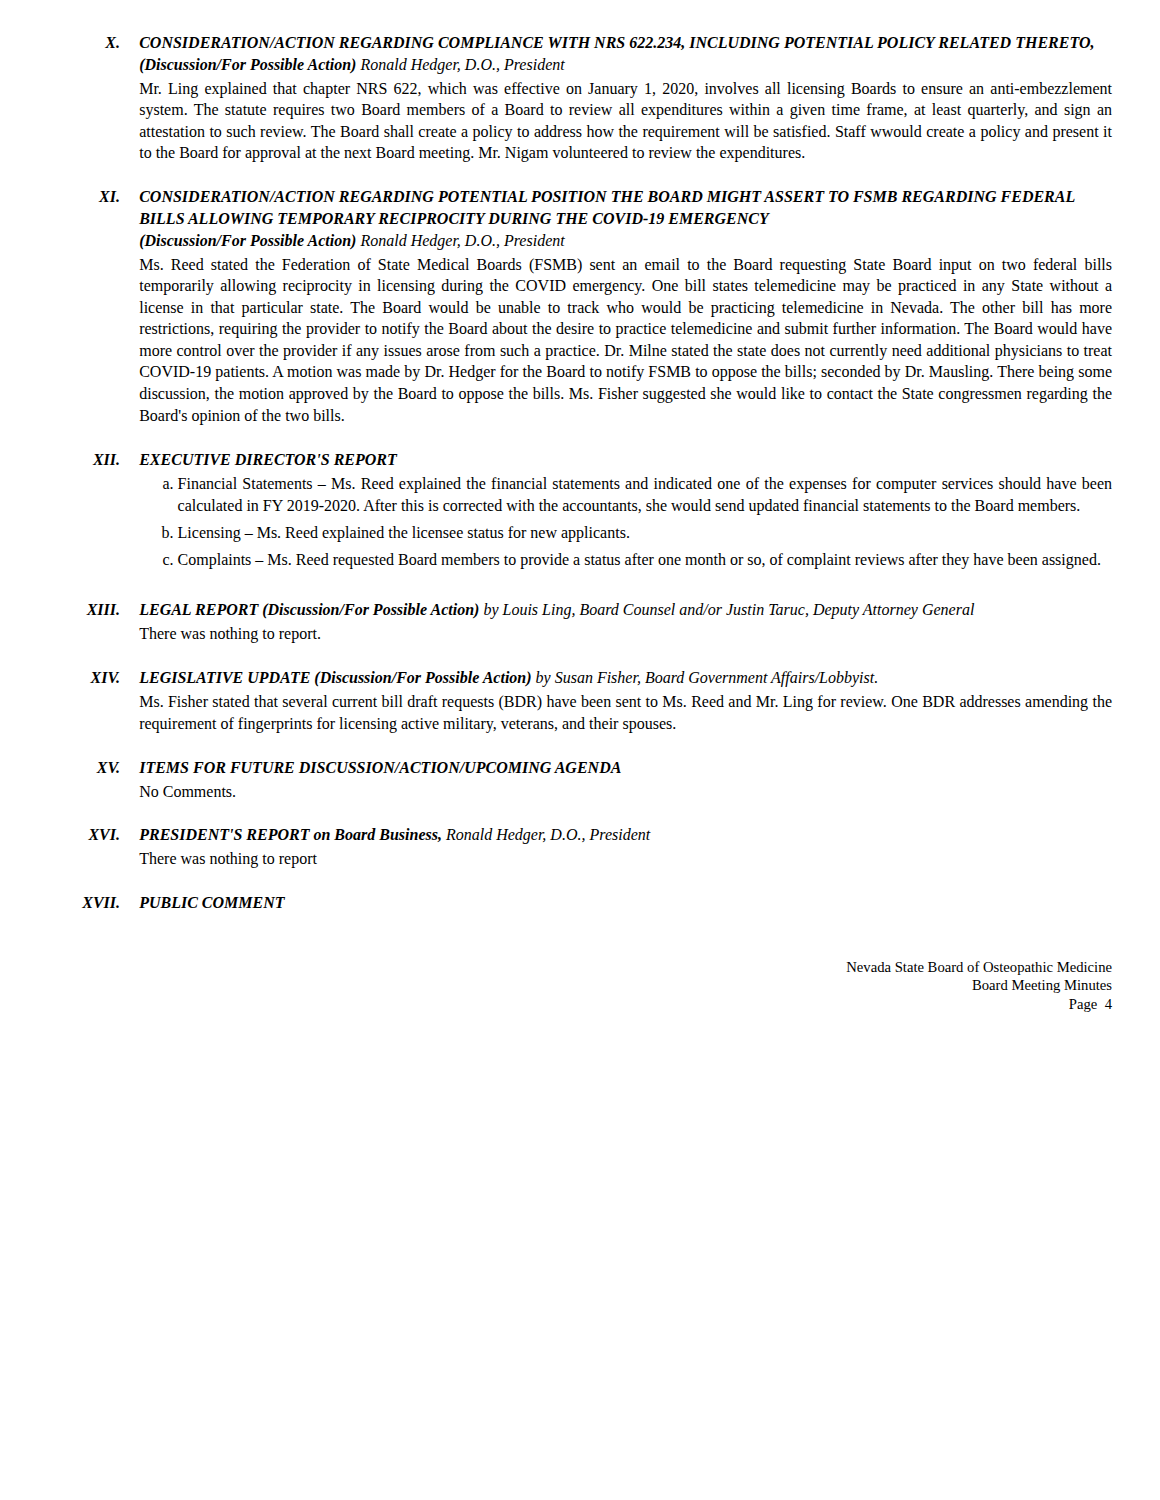X.
CONSIDERATION/ACTION REGARDING COMPLIANCE WITH NRS 622.234, INCLUDING POTENTIAL POLICY RELATED THERETO, (Discussion/For Possible Action) Ronald Hedger, D.O., President
Mr. Ling explained that chapter NRS 622, which was effective on January 1, 2020, involves all licensing Boards to ensure an anti-embezzlement system. The statute requires two Board members of a Board to review all expenditures within a given time frame, at least quarterly, and sign an attestation to such review. The Board shall create a policy to address how the requirement will be satisfied. Staff wwould create a policy and present it to the Board for approval at the next Board meeting. Mr. Nigam volunteered to review the expenditures.
XI.
CONSIDERATION/ACTION REGARDING POTENTIAL POSITION THE BOARD MIGHT ASSERT TO FSMB REGARDING FEDERAL BILLS ALLOWING TEMPORARY RECIPROCITY DURING THE COVID-19 EMERGENCY
(Discussion/For Possible Action) Ronald Hedger, D.O., President
Ms. Reed stated the Federation of State Medical Boards (FSMB) sent an email to the Board requesting State Board input on two federal bills temporarily allowing reciprocity in licensing during the COVID emergency. One bill states telemedicine may be practiced in any State without a license in that particular state. The Board would be unable to track who would be practicing telemedicine in Nevada. The other bill has more restrictions, requiring the provider to notify the Board about the desire to practice telemedicine and submit further information. The Board would have more control over the provider if any issues arose from such a practice. Dr. Milne stated the state does not currently need additional physicians to treat COVID-19 patients. A motion was made by Dr. Hedger for the Board to notify FSMB to oppose the bills; seconded by Dr. Mausling. There being some discussion, the motion approved by the Board to oppose the bills. Ms. Fisher suggested she would like to contact the State congressmen regarding the Board's opinion of the two bills.
XII.
EXECUTIVE DIRECTOR'S REPORT
Financial Statements – Ms. Reed explained the financial statements and indicated one of the expenses for computer services should have been calculated in FY 2019-2020. After this is corrected with the accountants, she would send updated financial statements to the Board members.
Licensing – Ms. Reed explained the licensee status for new applicants.
Complaints – Ms. Reed requested Board members to provide a status after one month or so, of complaint reviews after they have been assigned.
XIII.
LEGAL REPORT (Discussion/For Possible Action) by Louis Ling, Board Counsel and/or Justin Taruc, Deputy Attorney General
There was nothing to report.
XIV.
LEGISLATIVE UPDATE (Discussion/For Possible Action) by Susan Fisher, Board Government Affairs/Lobbyist.
Ms. Fisher stated that several current bill draft requests (BDR) have been sent to Ms. Reed and Mr. Ling for review. One BDR addresses amending the requirement of fingerprints for licensing active military, veterans, and their spouses.
XV.
ITEMS FOR FUTURE DISCUSSION/ACTION/UPCOMING AGENDA
No Comments.
XVI.
PRESIDENT'S REPORT on Board Business, Ronald Hedger, D.O., President
There was nothing to report
XVII.
PUBLIC COMMENT
Nevada State Board of Osteopathic Medicine
Board Meeting Minutes
Page 4